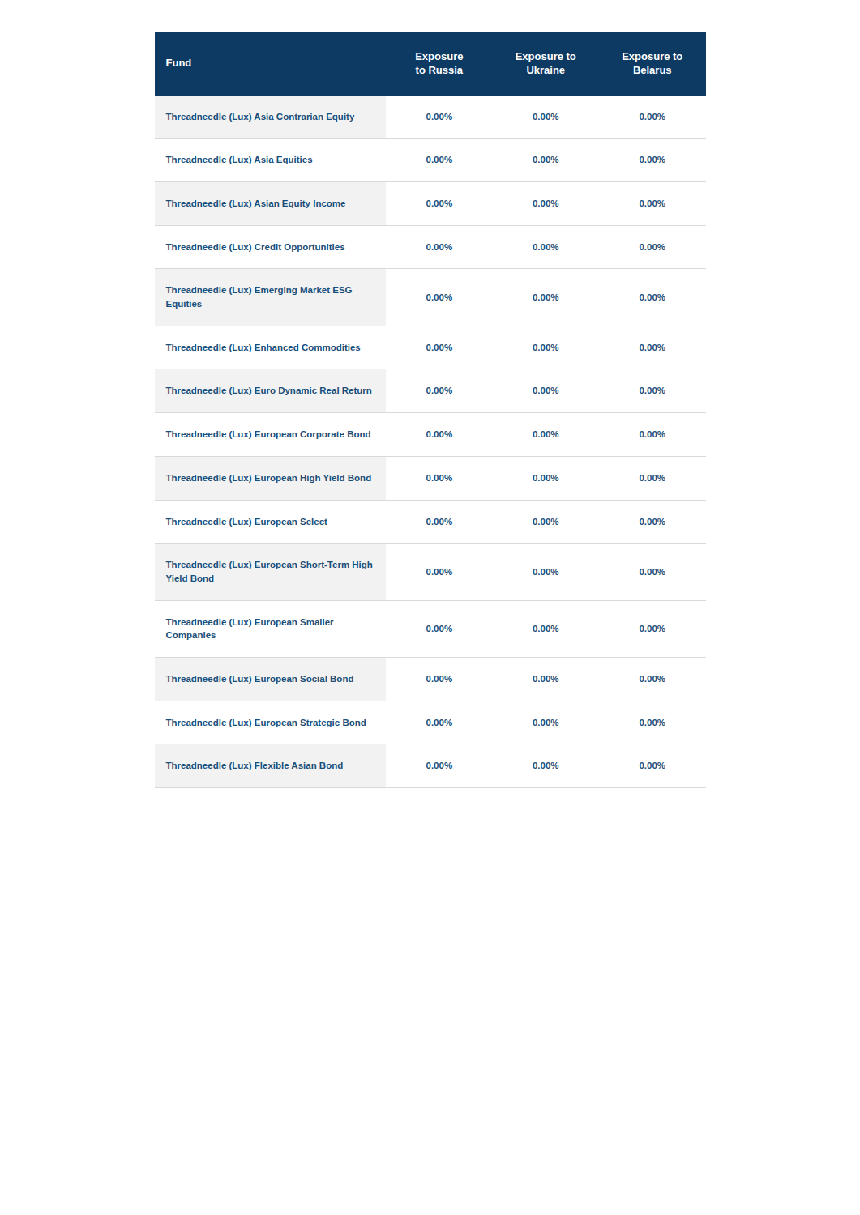| Fund | Exposure to Russia | Exposure to Ukraine | Exposure to Belarus |
| --- | --- | --- | --- |
| Threadneedle (Lux) Asia Contrarian Equity | 0.00% | 0.00% | 0.00% |
| Threadneedle (Lux) Asia Equities | 0.00% | 0.00% | 0.00% |
| Threadneedle (Lux) Asian Equity Income | 0.00% | 0.00% | 0.00% |
| Threadneedle (Lux) Credit Opportunities | 0.00% | 0.00% | 0.00% |
| Threadneedle (Lux) Emerging Market ESG Equities | 0.00% | 0.00% | 0.00% |
| Threadneedle (Lux) Enhanced Commodities | 0.00% | 0.00% | 0.00% |
| Threadneedle (Lux) Euro Dynamic Real Return | 0.00% | 0.00% | 0.00% |
| Threadneedle (Lux) European Corporate Bond | 0.00% | 0.00% | 0.00% |
| Threadneedle (Lux) European High Yield Bond | 0.00% | 0.00% | 0.00% |
| Threadneedle (Lux) European Select | 0.00% | 0.00% | 0.00% |
| Threadneedle (Lux) European Short-Term High Yield Bond | 0.00% | 0.00% | 0.00% |
| Threadneedle (Lux) European Smaller Companies | 0.00% | 0.00% | 0.00% |
| Threadneedle (Lux) European Social Bond | 0.00% | 0.00% | 0.00% |
| Threadneedle (Lux) European Strategic Bond | 0.00% | 0.00% | 0.00% |
| Threadneedle (Lux) Flexible Asian Bond | 0.00% | 0.00% | 0.00% |